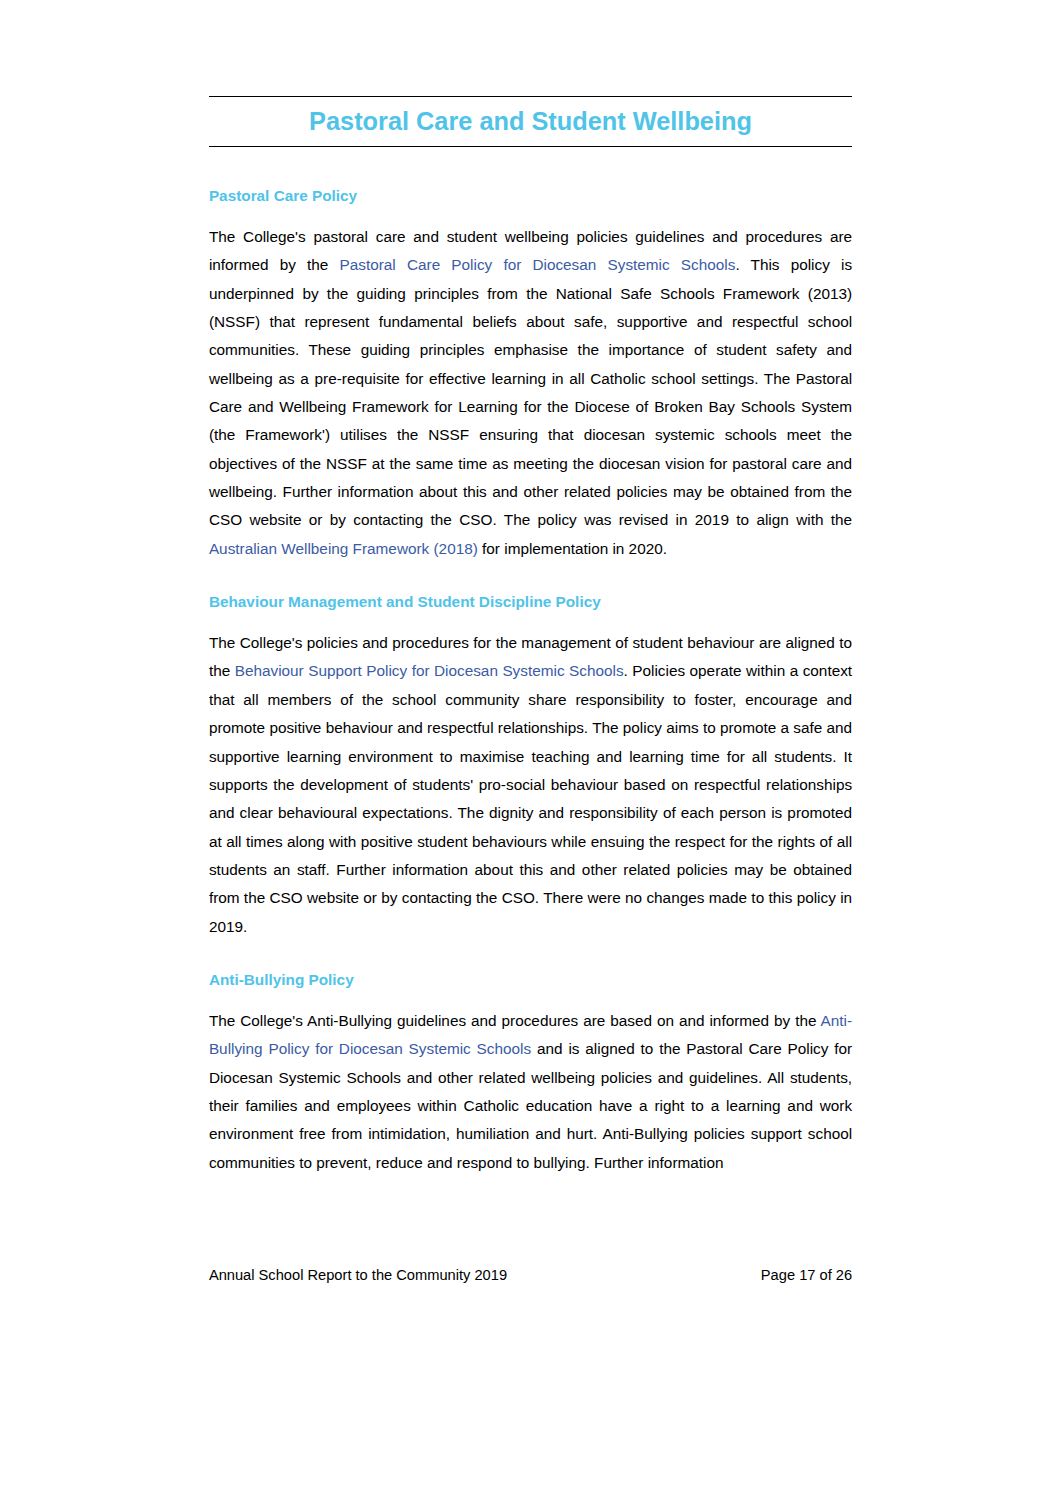Pastoral Care and Student Wellbeing
Pastoral Care Policy
The College's pastoral care and student wellbeing policies guidelines and procedures are informed by the Pastoral Care Policy for Diocesan Systemic Schools. This policy is underpinned by the guiding principles from the National Safe Schools Framework (2013) (NSSF) that represent fundamental beliefs about safe, supportive and respectful school communities. These guiding principles emphasise the importance of student safety and wellbeing as a pre-requisite for effective learning in all Catholic school settings. The Pastoral Care and Wellbeing Framework for Learning for the Diocese of Broken Bay Schools System (the Framework') utilises the NSSF ensuring that diocesan systemic schools meet the objectives of the NSSF at the same time as meeting the diocesan vision for pastoral care and wellbeing. Further information about this and other related policies may be obtained from the CSO website or by contacting the CSO. The policy was revised in 2019 to align with the Australian Wellbeing Framework (2018) for implementation in 2020.
Behaviour Management and Student Discipline Policy
The College's policies and procedures for the management of student behaviour are aligned to the Behaviour Support Policy for Diocesan Systemic Schools. Policies operate within a context that all members of the school community share responsibility to foster, encourage and promote positive behaviour and respectful relationships. The policy aims to promote a safe and supportive learning environment to maximise teaching and learning time for all students. It supports the development of students' pro-social behaviour based on respectful relationships and clear behavioural expectations. The dignity and responsibility of each person is promoted at all times along with positive student behaviours while ensuing the respect for the rights of all students an staff. Further information about this and other related policies may be obtained from the CSO website or by contacting the CSO. There were no changes made to this policy in 2019.
Anti-Bullying Policy
The College's Anti-Bullying guidelines and procedures are based on and informed by the Anti-Bullying Policy for Diocesan Systemic Schools and is aligned to the Pastoral Care Policy for Diocesan Systemic Schools and other related wellbeing policies and guidelines. All students, their families and employees within Catholic education have a right to a learning and work environment free from intimidation, humiliation and hurt. Anti-Bullying policies support school communities to prevent, reduce and respond to bullying. Further information
Annual School Report to the Community 2019 Page 17 of 26